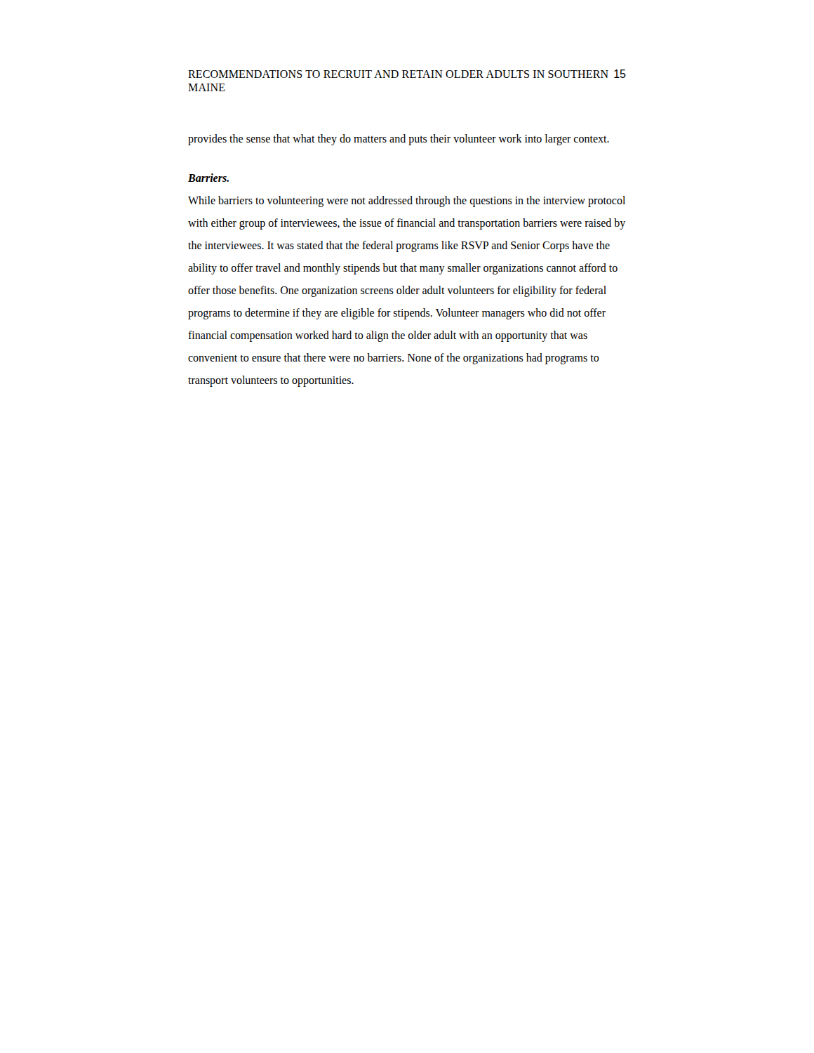Recommendations to Recruit and Retain Older Adults in Southern Maine 15
provides the sense that what they do matters and puts their volunteer work into larger context.
Barriers.
While barriers to volunteering were not addressed through the questions in the interview protocol with either group of interviewees, the issue of financial and transportation barriers were raised by the interviewees. It was stated that the federal programs like RSVP and Senior Corps have the ability to offer travel and monthly stipends but that many smaller organizations cannot afford to offer those benefits. One organization screens older adult volunteers for eligibility for federal programs to determine if they are eligible for stipends. Volunteer managers who did not offer financial compensation worked hard to align the older adult with an opportunity that was convenient to ensure that there were no barriers. None of the organizations had programs to transport volunteers to opportunities.